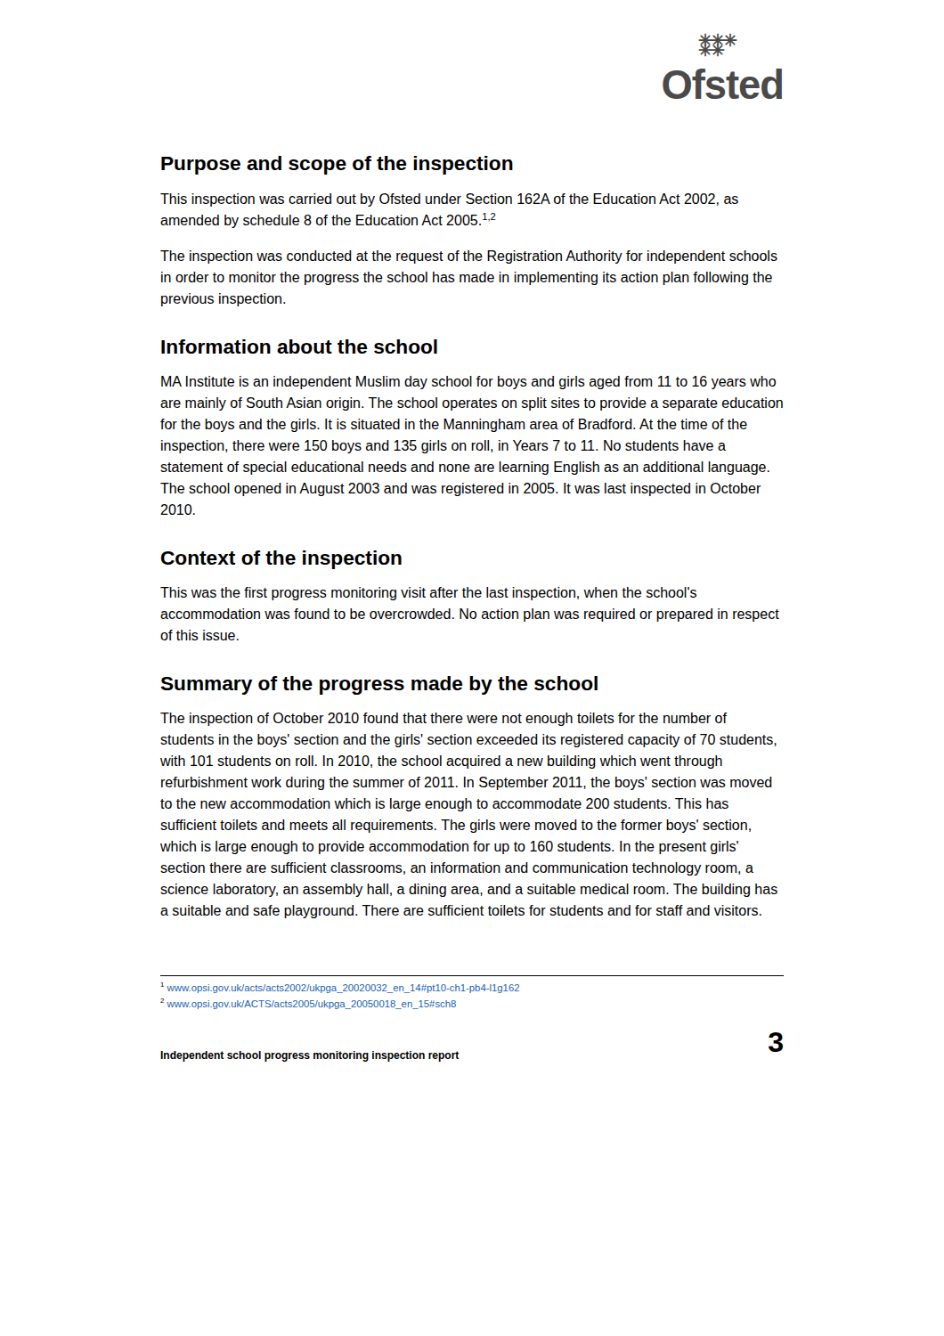✳✳✳
✳✳ Ofsted
Purpose and scope of the inspection
This inspection was carried out by Ofsted under Section 162A of the Education Act 2002, as amended by schedule 8 of the Education Act 2005.1,2
The inspection was conducted at the request of the Registration Authority for independent schools in order to monitor the progress the school has made in implementing its action plan following the previous inspection.
Information about the school
MA Institute is an independent Muslim day school for boys and girls aged from 11 to 16 years who are mainly of South Asian origin. The school operates on split sites to provide a separate education for the boys and the girls. It is situated in the Manningham area of Bradford. At the time of the inspection, there were 150 boys and 135 girls on roll, in Years 7 to 11. No students have a statement of special educational needs and none are learning English as an additional language. The school opened in August 2003 and was registered in 2005. It was last inspected in October 2010.
Context of the inspection
This was the first progress monitoring visit after the last inspection, when the school's accommodation was found to be overcrowded. No action plan was required or prepared in respect of this issue.
Summary of the progress made by the school
The inspection of October 2010 found that there were not enough toilets for the number of students in the boys' section and the girls' section exceeded its registered capacity of 70 students, with 101 students on roll. In 2010, the school acquired a new building which went through refurbishment work during the summer of 2011. In September 2011, the boys' section was moved to the new accommodation which is large enough to accommodate 200 students. This has sufficient toilets and meets all requirements. The girls were moved to the former boys' section, which is large enough to provide accommodation for up to 160 students. In the present girls' section there are sufficient classrooms, an information and communication technology room, a science laboratory, an assembly hall, a dining area, and a suitable medical room. The building has a suitable and safe playground. There are sufficient toilets for students and for staff and visitors.
1 www.opsi.gov.uk/acts/acts2002/ukpga_20020032_en_14#pt10-ch1-pb4-l1g162
2 www.opsi.gov.uk/ACTS/acts2005/ukpga_20050018_en_15#sch8
Independent school progress monitoring inspection report 3